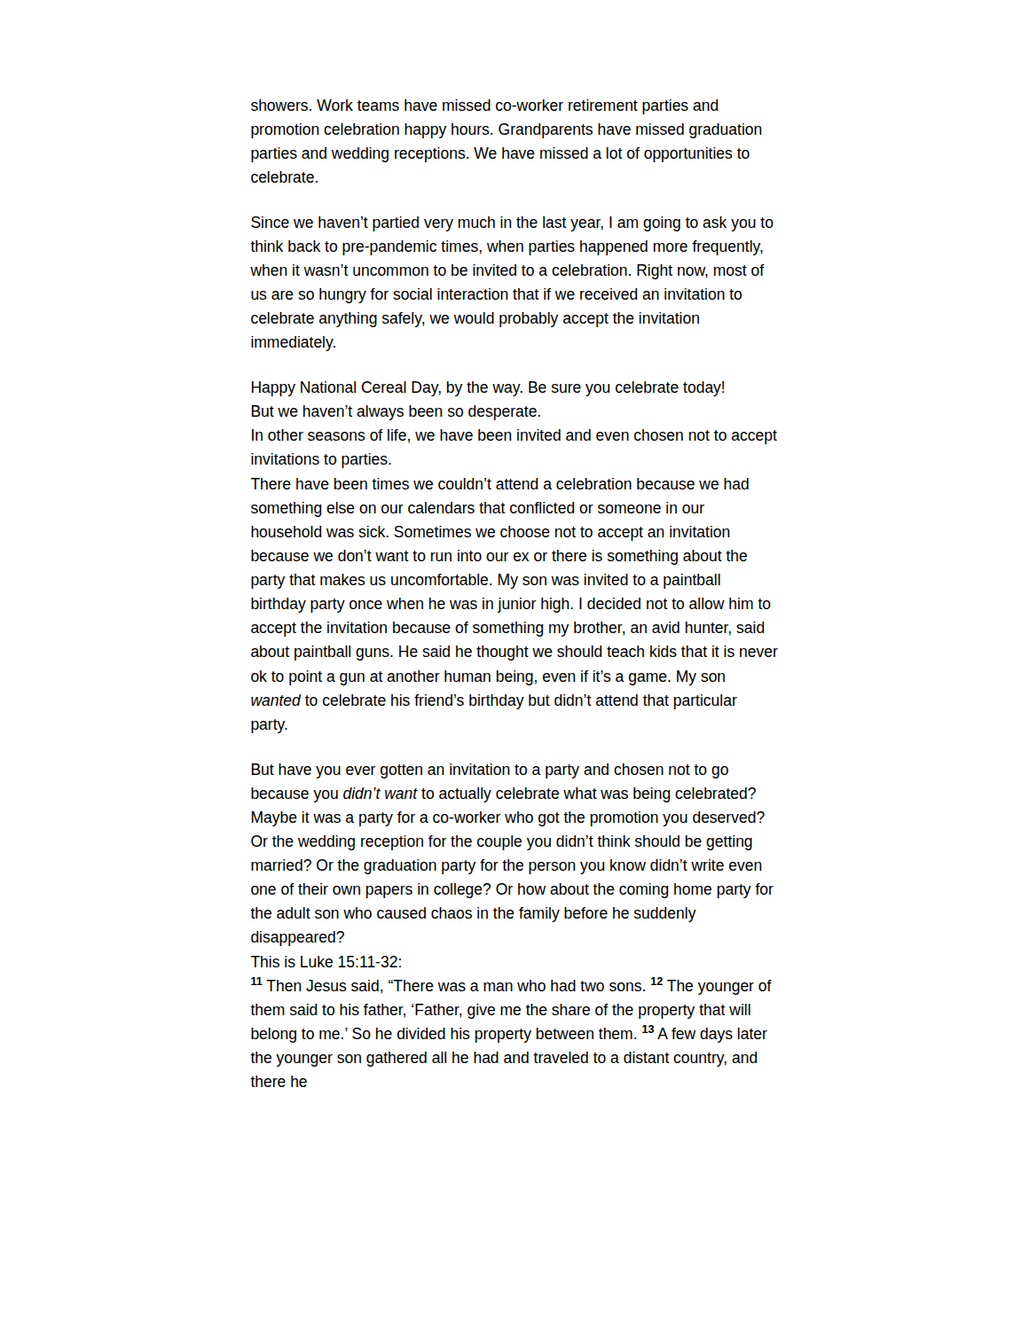showers. Work teams have missed co-worker retirement parties and promotion celebration happy hours. Grandparents have missed graduation parties and wedding receptions. We have missed a lot of opportunities to celebrate.
Since we haven’t partied very much in the last year, I am going to ask you to think back to pre-pandemic times, when parties happened more frequently, when it wasn’t uncommon to be invited to a celebration. Right now, most of us are so hungry for social interaction that if we received an invitation to celebrate anything safely, we would probably accept the invitation immediately.
Happy National Cereal Day, by the way. Be sure you celebrate today!
But we haven’t always been so desperate.
In other seasons of life, we have been invited and even chosen not to accept invitations to parties.
There have been times we couldn’t attend a celebration because we had something else on our calendars that conflicted or someone in our household was sick. Sometimes we choose not to accept an invitation because we don’t want to run into our ex or there is something about the party that makes us uncomfortable. My son was invited to a paintball birthday party once when he was in junior high. I decided not to allow him to accept the invitation because of something my brother, an avid hunter, said about paintball guns. He said he thought we should teach kids that it is never ok to point a gun at another human being, even if it’s a game. My son wanted to celebrate his friend’s birthday but didn’t attend that particular party.
But have you ever gotten an invitation to a party and chosen not to go because you didn’t want to actually celebrate what was being celebrated? Maybe it was a party for a co-worker who got the promotion you deserved? Or the wedding reception for the couple you didn’t think should be getting married? Or the graduation party for the person you know didn’t write even one of their own papers in college? Or how about the coming home party for the adult son who caused chaos in the family before he suddenly disappeared?
This is Luke 15:11-32:
11 Then Jesus said, “There was a man who had two sons. 12 The younger of them said to his father, ‘Father, give me the share of the property that will belong to me.’ So he divided his property between them. 13 A few days later the younger son gathered all he had and traveled to a distant country, and there he